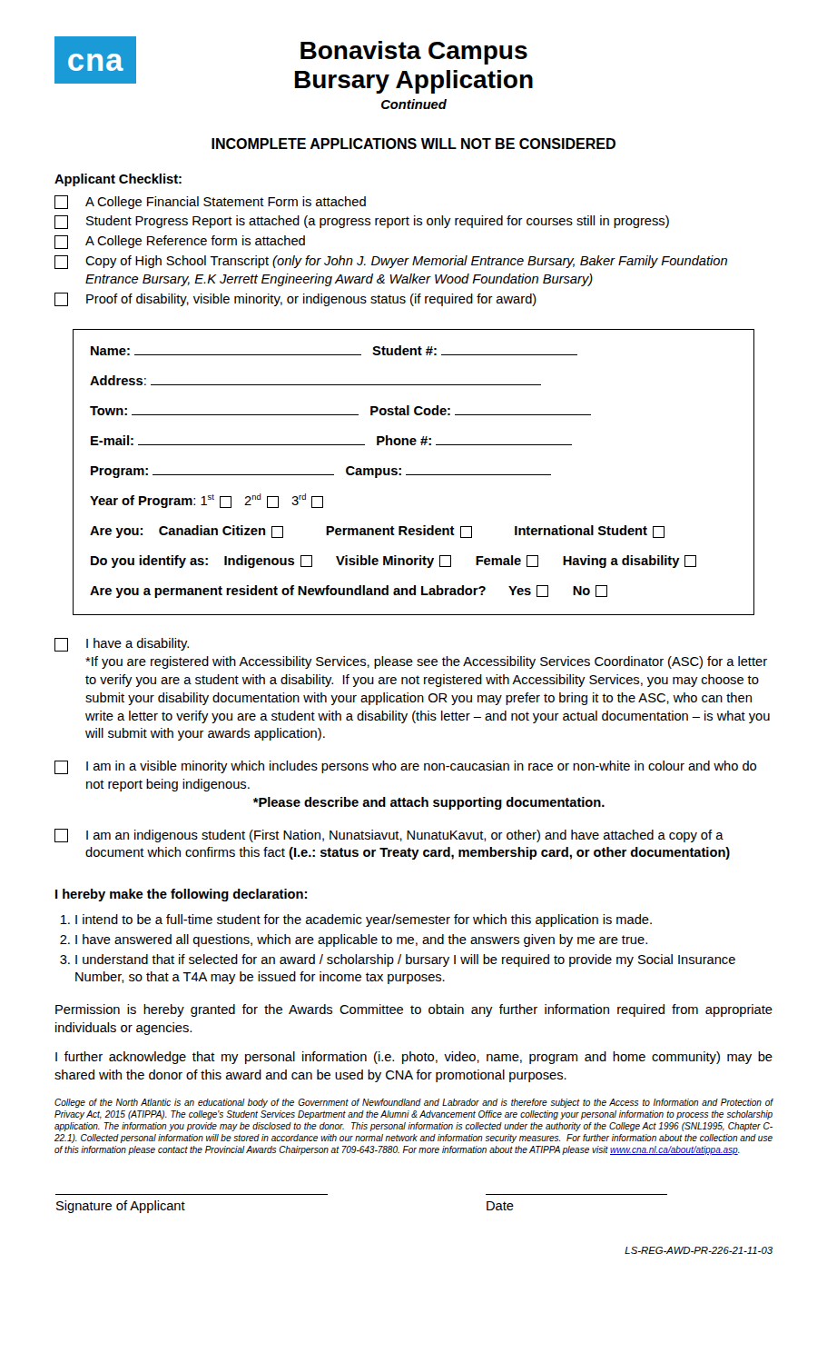cna
Bonavista Campus
Bursary Application
Continued
INCOMPLETE APPLICATIONS WILL NOT BE CONSIDERED
Applicant Checklist:
| | A College Financial Statement Form is attached |
| | Student Progress Report is attached (a progress report is only required for courses still in progress) |
| | A College Reference form is attached |
| | Copy of High School Transcript (only for John J. Dwyer Memorial Entrance Bursary, Baker Family Foundation Entrance Bursary, E.K Jerrett Engineering Award & Walker Wood Foundation Bursary) |
| | Proof of disability, visible minority, or indigenous status (if required for award) |
Name: Student #:
Address:
Town: Postal Code:
E-mail: Phone #:
Program: Campus:
Year of Program: 1st 2nd 3rd
Are you: Canadian Citizen Permanent Resident International Student
Do you identify as: Indigenous Visible Minority Female Having a disability
Are you a permanent resident of Newfoundland and Labrador? Yes No
| | I have a disability. *If you are registered with Accessibility Services, please see the Accessibility Services Coordinator (ASC) for a letter to verify you are a student with a disability. If you are not registered with Accessibility Services, you may choose to submit your disability documentation with your application OR you may prefer to bring it to the ASC, who can then write a letter to verify you are a student with a disability (this letter – and not your actual documentation – is what you will submit with your awards application). |
| | I am in a visible minority which includes persons who are non-caucasian in race or non-white in colour and who do not report being indigenous. * Please describe and attach supporting documentation . |
| | I am an indigenous student (First Nation, Nunatsiavut, NunatuKavut, or other) and have attached a copy of a document which confirms this fact (I.e.: status or Treaty card, membership card, or other documentation) |
I hereby make the following declaration:
I intend to be a full-time student for the academic year/semester for which this application is made.
I have answered all questions, which are applicable to me, and the answers given by me are true.
I understand that if selected for an award / scholarship / bursary I will be required to provide my Social Insurance Number, so that a T4A may be issued for income tax purposes.
Permission is hereby granted for the Awards Committee to obtain any further information required from appropriate individuals or agencies.
I further acknowledge that my personal information (i.e. photo, video, name, program and home community) may be shared with the donor of this award and can be used by CNA for promotional purposes.
College of the North Atlantic is an educational body of the Government of Newfoundland and Labrador and is therefore subject to the Access to Information and Protection of Privacy Act, 2015 (ATIPPA). The college's Student Services Department and the Alumni & Advancement Office are collecting your personal information to process the scholarship application. The information you provide may be disclosed to the donor. This personal information is collected under the authority of the College Act 1996 (SNL1995, Chapter C-22.1). Collected personal information will be stored in accordance with our normal network and information security measures. For further information about the collection and use of this information please contact the Provincial Awards Chairperson at 709-643-7880. For more information about the ATIPPA please visit www.cna.nl.ca/about/atippa.asp.
| Signature of Applicant | Date |
LS-REG-AWD-PR-226-21-11-03